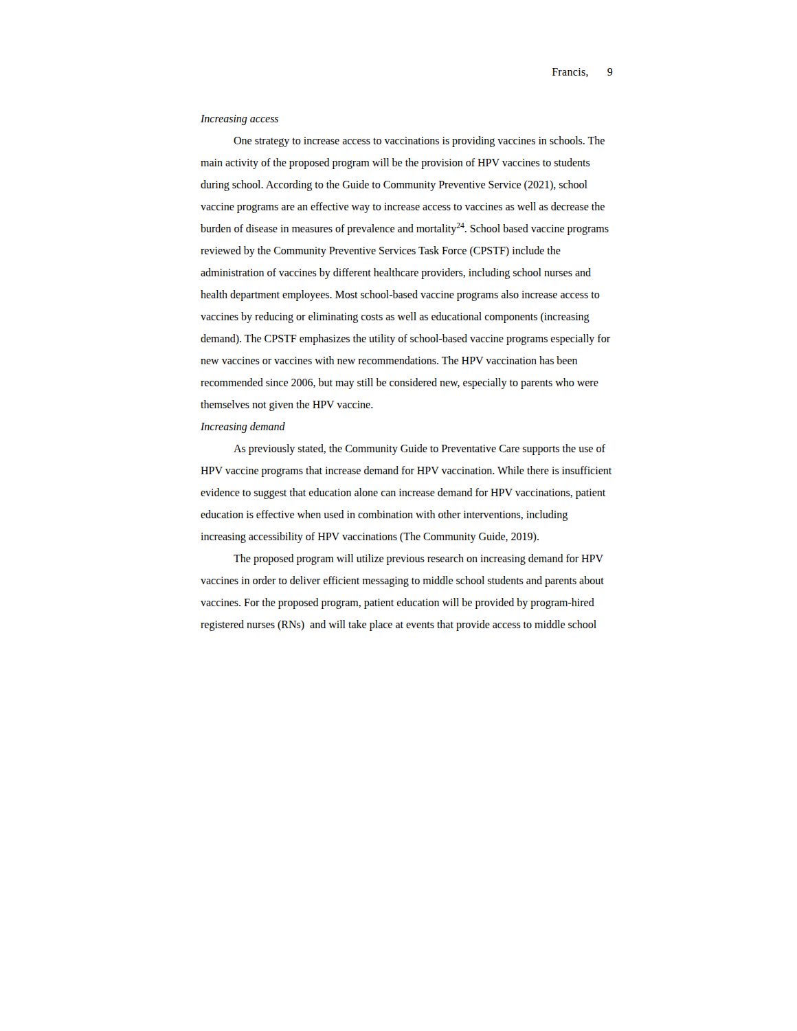Francis,9
Increasing access
One strategy to increase access to vaccinations is providing vaccines in schools. The main activity of the proposed program will be the provision of HPV vaccines to students during school. According to the Guide to Community Preventive Service (2021), school vaccine programs are an effective way to increase access to vaccines as well as decrease the burden of disease in measures of prevalence and mortality24. School based vaccine programs reviewed by the Community Preventive Services Task Force (CPSTF) include the administration of vaccines by different healthcare providers, including school nurses and health department employees. Most school-based vaccine programs also increase access to vaccines by reducing or eliminating costs as well as educational components (increasing demand). The CPSTF emphasizes the utility of school-based vaccine programs especially for new vaccines or vaccines with new recommendations. The HPV vaccination has been recommended since 2006, but may still be considered new, especially to parents who were themselves not given the HPV vaccine.
Increasing demand
As previously stated, the Community Guide to Preventative Care supports the use of HPV vaccine programs that increase demand for HPV vaccination. While there is insufficient evidence to suggest that education alone can increase demand for HPV vaccinations, patient education is effective when used in combination with other interventions, including increasing accessibility of HPV vaccinations (The Community Guide, 2019).
The proposed program will utilize previous research on increasing demand for HPV vaccines in order to deliver efficient messaging to middle school students and parents about vaccines. For the proposed program, patient education will be provided by program-hired registered nurses (RNs) and will take place at events that provide access to middle school